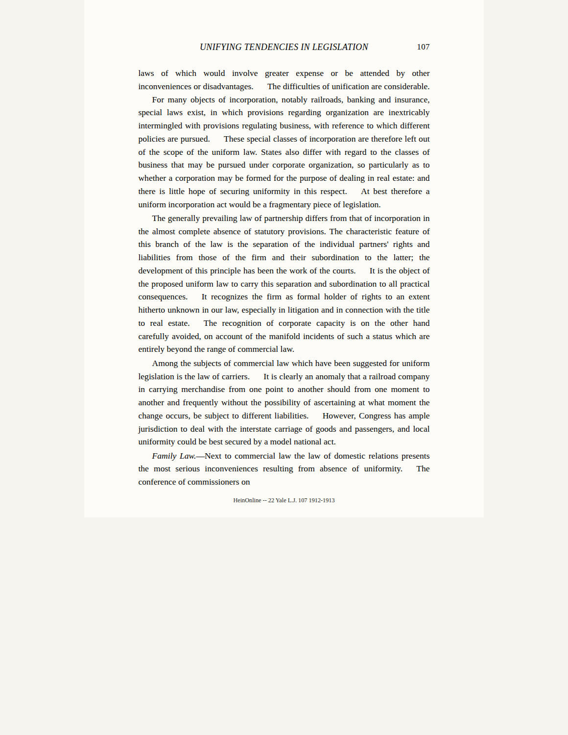UNIFYING TENDENCIES IN LEGISLATION107
laws of which would involve greater expense or be attended by other inconveniences or disadvantages. The difficulties of unification are considerable. For many objects of incorporation, notably railroads, banking and insurance, special laws exist, in which provisions regarding organization are inextricably intermingled with provisions regulating business, with reference to which different policies are pursued. These special classes of incorporation are therefore left out of the scope of the uniform law. States also differ with regard to the classes of business that may be pursued under corporate organization, so particularly as to whether a corporation may be formed for the purpose of dealing in real estate: and there is little hope of securing uniformity in this respect. At best therefore a uniform incorporation act would be a fragmentary piece of legislation.
The generally prevailing law of partnership differs from that of incorporation in the almost complete absence of statutory provisions. The characteristic feature of this branch of the law is the separation of the individual partners' rights and liabilities from those of the firm and their subordination to the latter; the development of this principle has been the work of the courts. It is the object of the proposed uniform law to carry this separation and subordination to all practical consequences. It recognizes the firm as formal holder of rights to an extent hitherto unknown in our law, especially in litigation and in connection with the title to real estate. The recognition of corporate capacity is on the other hand carefully avoided, on account of the manifold incidents of such a status which are entirely beyond the range of commercial law.
Among the subjects of commercial law which have been suggested for uniform legislation is the law of carriers. It is clearly an anomaly that a railroad company in carrying merchandise from one point to another should from one moment to another and frequently without the possibility of ascertaining at what moment the change occurs, be subject to different liabilities. However, Congress has ample jurisdiction to deal with the interstate carriage of goods and passengers, and local uniformity could be best secured by a model national act.
Family Law.—Next to commercial law the law of domestic relations presents the most serious inconveniences resulting from absence of uniformity. The conference of commissioners on
HeinOnline -- 22 Yale L.J. 107 1912-1913